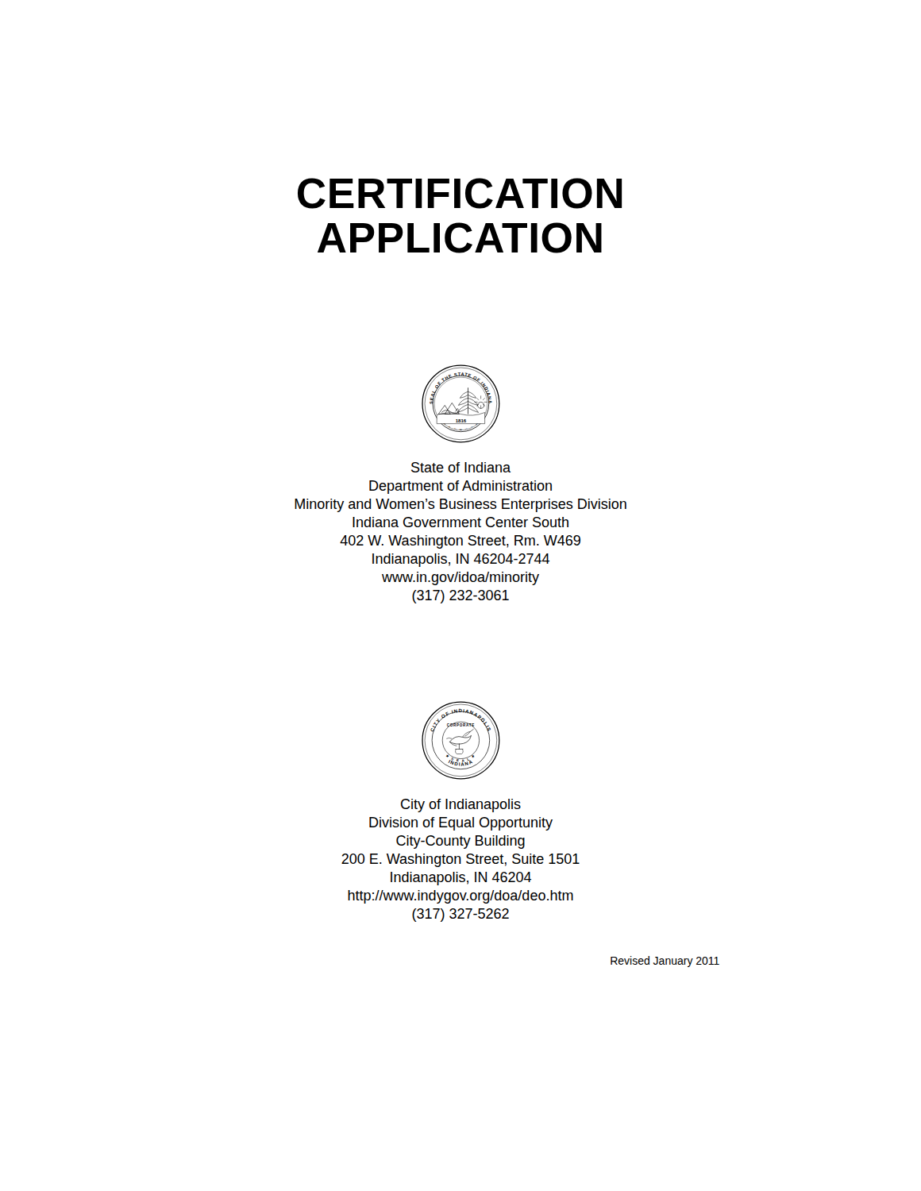CERTIFICATION APPLICATION
SEAL OF THE STATE OF INDIANA ★ ★ ★ ★ ★ ★ ★ 1816
State of Indiana
Department of Administration
Minority and Women’s Business Enterprises Division
Indiana Government Center South
402 W. Washington Street, Rm. W469
Indianapolis, IN 46204-2744
www.in.gov/idoa/minority
(317) 232-3061
CITY OF INDIANAPOLIS INDIANA ★ S E A L ★ CORPORATE
City of Indianapolis
Division of Equal Opportunity
City-County Building
200 E. Washington Street, Suite 1501
Indianapolis, IN 46204
http://www.indygov.org/doa/deo.htm
(317) 327-5262
Revised January 2011